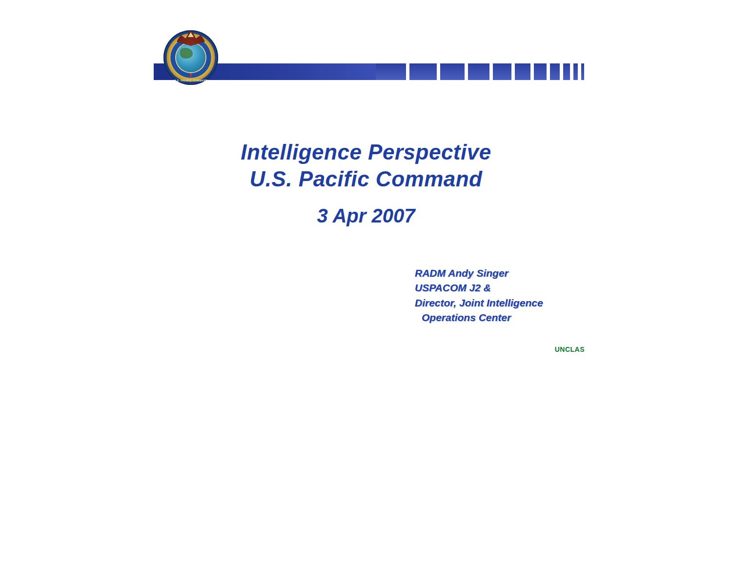U.S. PACIFIC COMMAND
Intelligence Perspective
U.S. Pacific Command
3 Apr 2007
RADM Andy Singer
USPACOM J2 &
Director, Joint Intelligence
Operations Center
UNCLAS